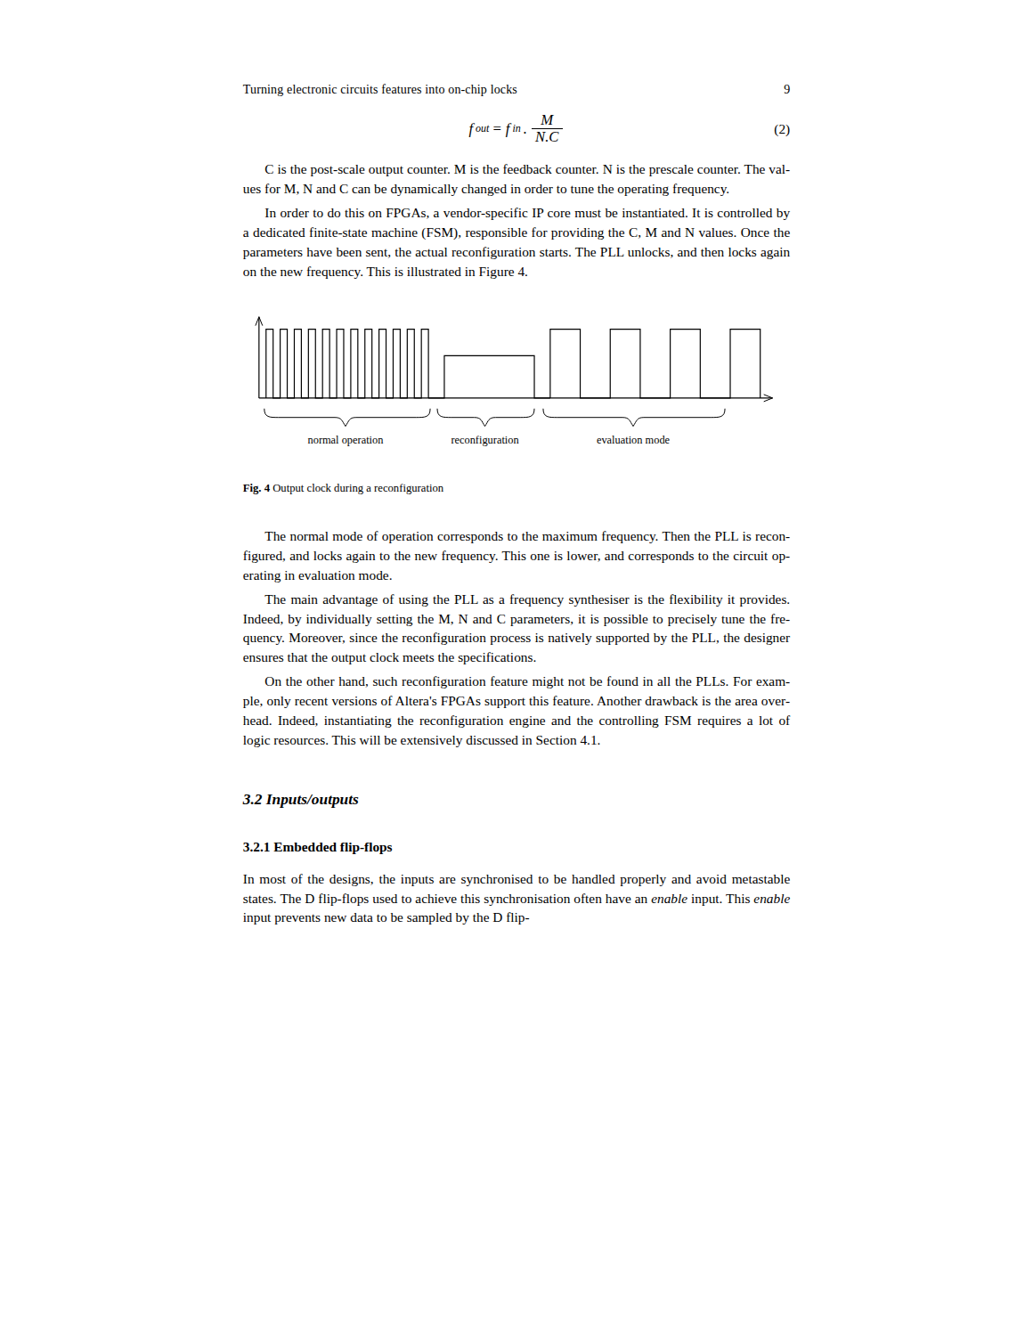Turning electronic circuits features into on-chip locks 9
fout = fin.MN.C (2)
C is the post-scale output counter. M is the feedback counter. N is the prescale counter. The values for M, N and C can be dynamically changed in order to tune the operating frequency.
In order to do this on FPGAs, a vendor-specific IP core must be instantiated. It is controlled by a dedicated finite-state machine (FSM), responsible for providing the C, M and N values. Once the parameters have been sent, the actual reconfiguration starts. The PLL unlocks, and then locks again on the new frequency. This is illustrated in Figure 4.
normal operation reconfiguration evaluation mode
Fig. 4 Output clock during a reconfiguration
The normal mode of operation corresponds to the maximum frequency. Then the PLL is reconfigured, and locks again to the new frequency. This one is lower, and corresponds to the circuit operating in evaluation mode.
The main advantage of using the PLL as a frequency synthesiser is the flexibility it provides. Indeed, by individually setting the M, N and C parameters, it is possible to precisely tune the frequency. Moreover, since the reconfiguration process is natively supported by the PLL, the designer ensures that the output clock meets the specifications.
On the other hand, such reconfiguration feature might not be found in all the PLLs. For example, only recent versions of Altera's FPGAs support this feature. Another drawback is the area overhead. Indeed, instantiating the reconfiguration engine and the controlling FSM requires a lot of logic resources. This will be extensively discussed in Section 4.1.
3.2 Inputs/outputs
3.2.1 Embedded flip-flops
In most of the designs, the inputs are synchronised to be handled properly and avoid metastable states. The D flip-flops used to achieve this synchronisation often have an enable input. This enable input prevents new data to be sampled by the D flip-